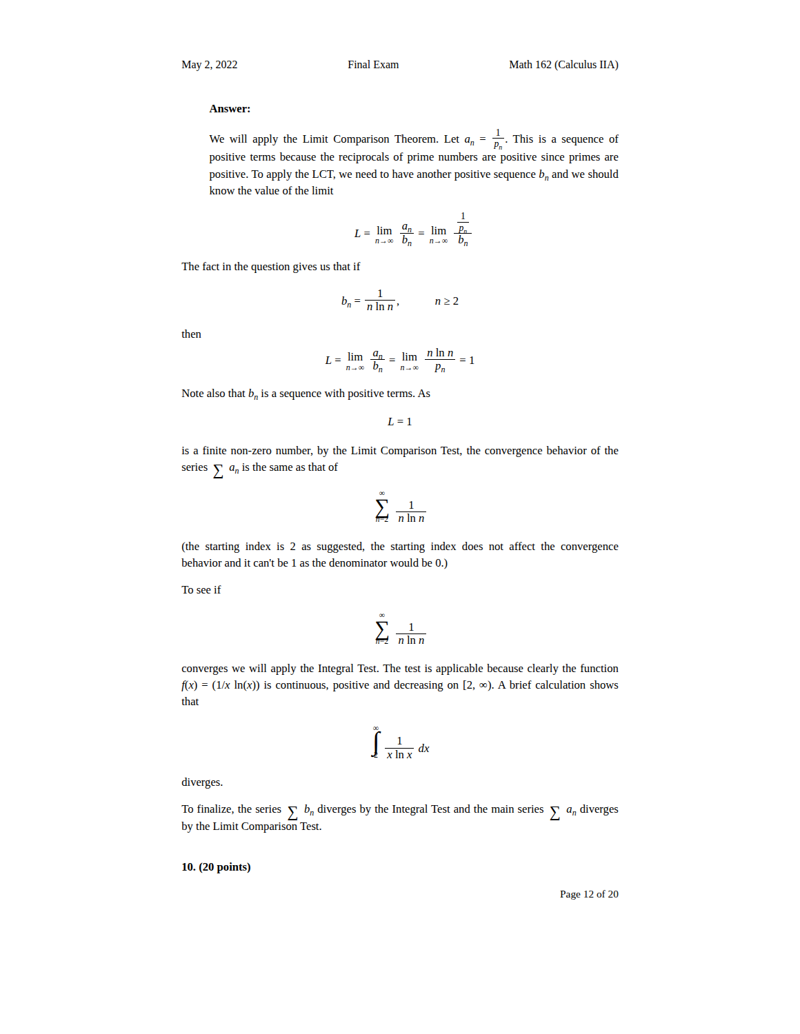May 2, 2022
Final Exam
Math 162 (Calculus IIA)
Answer:
We will apply the Limit Comparison Theorem. Let an = 1 pn. This is a sequence of positive terms because the reciprocals of prime numbers are positive since primes are positive. To apply the LCT, we need to have another positive sequence bn and we should know the value of the limit
L = lim n→∞ an bn = lim n→∞ 1 pn bn
The fact in the question gives us that if
bn = 1 n ln n, n ≥ 2
then
L = lim n→∞ an bn = lim n→∞ n ln n pn = 1
Note also that bn is a sequence with positive terms. As
L = 1
is a finite non-zero number, by the Limit Comparison Test, the convergence behavior of the series ∑ an is the same as that of
∞∑n=2 1 n ln n
(the starting index is 2 as suggested, the starting index does not affect the convergence behavior and it can't be 1 as the denominator would be 0.)
To see if
∞∑n=2 1 n ln n
converges we will apply the Integral Test. The test is applicable because clearly the function f(x) = (1/x ln(x)) is continuous, positive and decreasing on [2, ∞). A brief calculation shows that
∞∫2 1 x ln x dx
diverges.
To finalize, the series ∑ bn diverges by the Integral Test and the main series ∑ an diverges by the Limit Comparison Test.
10. (20 points)
Page 12 of 20